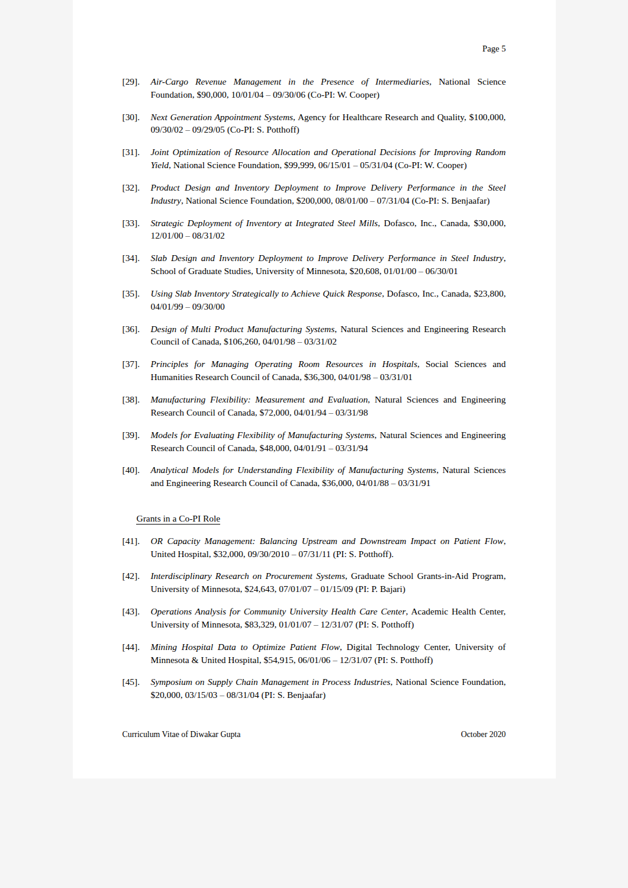Page 5
[29]. Air-Cargo Revenue Management in the Presence of Intermediaries, National Science Foundation, $90,000, 10/01/04 – 09/30/06 (Co-PI: W. Cooper)
[30]. Next Generation Appointment Systems, Agency for Healthcare Research and Quality, $100,000, 09/30/02 – 09/29/05 (Co-PI: S. Potthoff)
[31]. Joint Optimization of Resource Allocation and Operational Decisions for Improving Random Yield, National Science Foundation, $99,999, 06/15/01 – 05/31/04 (Co-PI: W. Cooper)
[32]. Product Design and Inventory Deployment to Improve Delivery Performance in the Steel Industry, National Science Foundation, $200,000, 08/01/00 – 07/31/04 (Co-PI: S. Benjaafar)
[33]. Strategic Deployment of Inventory at Integrated Steel Mills, Dofasco, Inc., Canada, $30,000, 12/01/00 – 08/31/02
[34]. Slab Design and Inventory Deployment to Improve Delivery Performance in Steel Industry, School of Graduate Studies, University of Minnesota, $20,608, 01/01/00 – 06/30/01
[35]. Using Slab Inventory Strategically to Achieve Quick Response, Dofasco, Inc., Canada, $23,800, 04/01/99 – 09/30/00
[36]. Design of Multi Product Manufacturing Systems, Natural Sciences and Engineering Research Council of Canada, $106,260, 04/01/98 – 03/31/02
[37]. Principles for Managing Operating Room Resources in Hospitals, Social Sciences and Humanities Research Council of Canada, $36,300, 04/01/98 – 03/31/01
[38]. Manufacturing Flexibility: Measurement and Evaluation, Natural Sciences and Engineering Research Council of Canada, $72,000, 04/01/94 – 03/31/98
[39]. Models for Evaluating Flexibility of Manufacturing Systems, Natural Sciences and Engineering Research Council of Canada, $48,000, 04/01/91 – 03/31/94
[40]. Analytical Models for Understanding Flexibility of Manufacturing Systems, Natural Sciences and Engineering Research Council of Canada, $36,000, 04/01/88 – 03/31/91
Grants in a Co-PI Role
[41]. OR Capacity Management: Balancing Upstream and Downstream Impact on Patient Flow, United Hospital, $32,000, 09/30/2010 – 07/31/11 (PI: S. Potthoff).
[42]. Interdisciplinary Research on Procurement Systems, Graduate School Grants-in-Aid Program, University of Minnesota, $24,643, 07/01/07 – 01/15/09 (PI: P. Bajari)
[43]. Operations Analysis for Community University Health Care Center, Academic Health Center, University of Minnesota, $83,329, 01/01/07 – 12/31/07 (PI: S. Potthoff)
[44]. Mining Hospital Data to Optimize Patient Flow, Digital Technology Center, University of Minnesota & United Hospital, $54,915, 06/01/06 – 12/31/07 (PI: S. Potthoff)
[45]. Symposium on Supply Chain Management in Process Industries, National Science Foundation, $20,000, 03/15/03 – 08/31/04 (PI: S. Benjaafar)
Curriculum Vitae of Diwakar Gupta October 2020